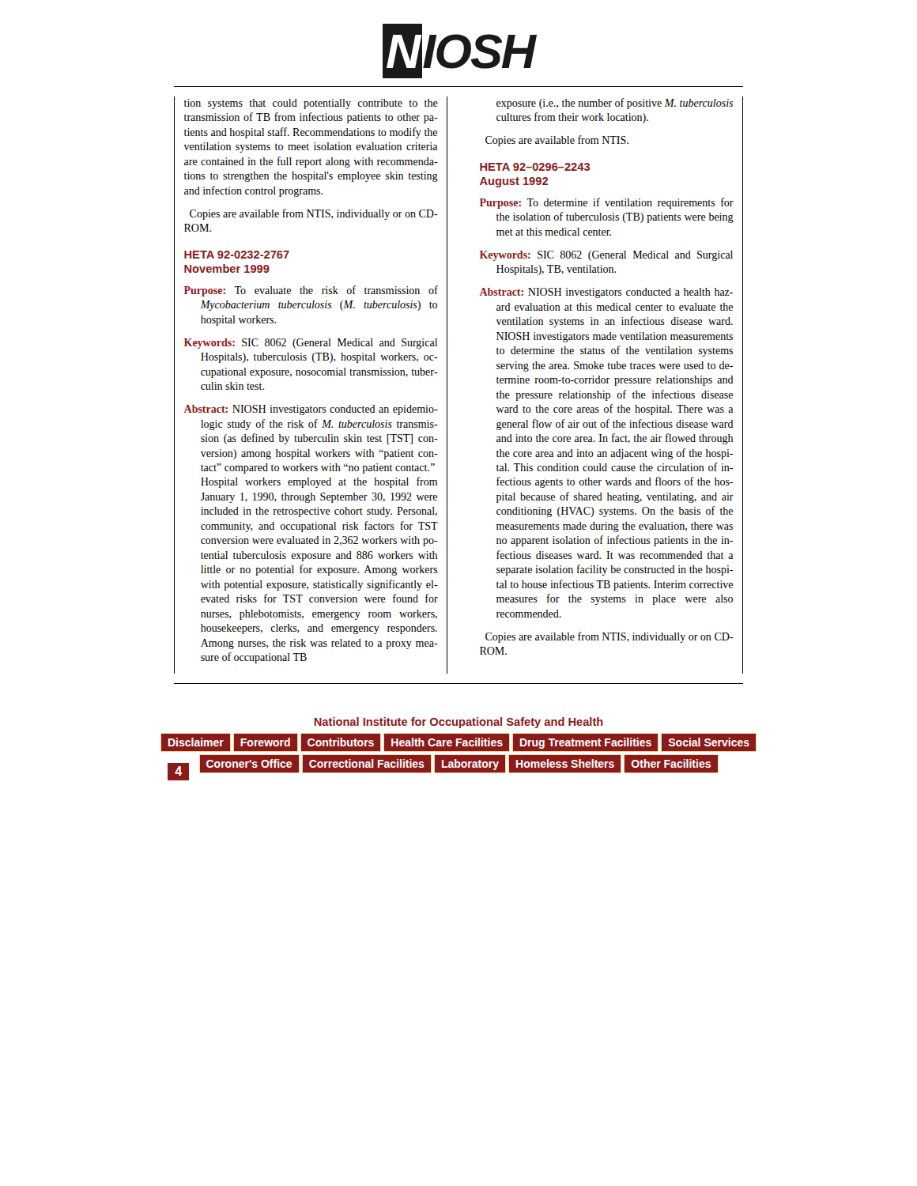NIOSH
tion systems that could potentially contribute to the transmission of TB from infectious patients to other patients and hospital staff. Recommendations to modify the ventilation systems to meet isolation evaluation criteria are contained in the full report along with recommendations to strengthen the hospital's employee skin testing and infection control programs.
Copies are available from NTIS, individually or on CD-ROM.
HETA 92-0232-2767
November 1999
Purpose: To evaluate the risk of transmission of Mycobacterium tuberculosis (M. tuberculosis) to hospital workers.
Keywords: SIC 8062 (General Medical and Surgical Hospitals), tuberculosis (TB), hospital workers, occupational exposure, nosocomial transmission, tuberculin skin test.
Abstract: NIOSH investigators conducted an epidemiologic study of the risk of M. tuberculosis transmission (as defined by tuberculin skin test [TST] conversion) among hospital workers with “patient contact” compared to workers with “no patient contact.” Hospital workers employed at the hospital from January 1, 1990, through September 30, 1992 were included in the retrospective cohort study. Personal, community, and occupational risk factors for TST conversion were evaluated in 2,362 workers with potential tuberculosis exposure and 886 workers with little or no potential for exposure. Among workers with potential exposure, statistically significantly elevated risks for TST conversion were found for nurses, phlebotomists, emergency room workers, housekeepers, clerks, and emergency responders. Among nurses, the risk was related to a proxy measure of occupational TB
exposure (i.e., the number of positive M. tuberculosis cultures from their work location).
Copies are available from NTIS.
HETA 92–0296–2243
August 1992
Purpose: To determine if ventilation requirements for the isolation of tuberculosis (TB) patients were being met at this medical center.
Keywords: SIC 8062 (General Medical and Surgical Hospitals), TB, ventilation.
Abstract: NIOSH investigators conducted a health hazard evaluation at this medical center to evaluate the ventilation systems in an infectious disease ward. NIOSH investigators made ventilation measurements to determine the status of the ventilation systems serving the area. Smoke tube traces were used to determine room-to-corridor pressure relationships and the pressure relationship of the infectious disease ward to the core areas of the hospital. There was a general flow of air out of the infectious disease ward and into the core area. In fact, the air flowed through the core area and into an adjacent wing of the hospital. This condition could cause the circulation of infectious agents to other wards and floors of the hospital because of shared heating, ventilating, and air conditioning (HVAC) systems. On the basis of the measurements made during the evaluation, there was no apparent isolation of infectious patients in the infectious diseases ward. It was recommended that a separate isolation facility be constructed in the hospital to house infectious TB patients. Interim corrective measures for the systems in place were also recommended.
Copies are available from NTIS, individually or on CD-ROM.
4
National Institute for Occupational Safety and Health
Disclaimer Foreword Contributors Health Care Facilities Drug Treatment Facilities Social Services
Coroner's Office Correctional Facilities Laboratory Homeless Shelters Other Facilities